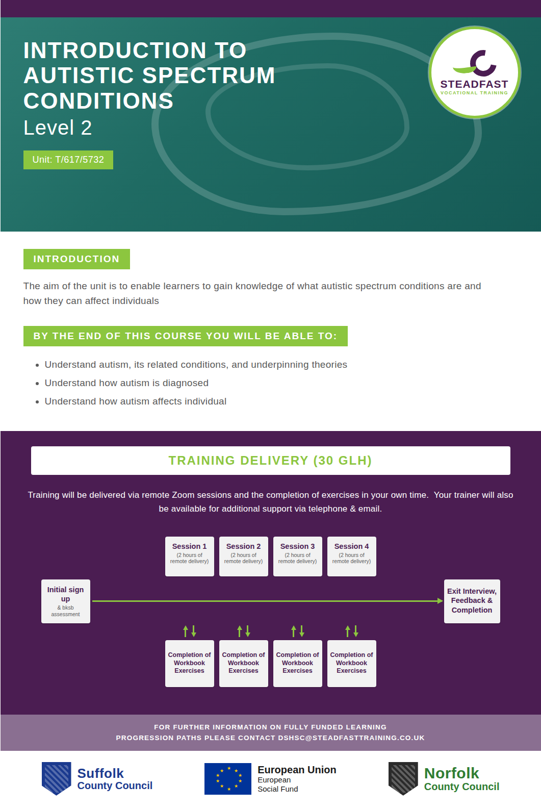STEADFAST
VOCATIONAL TRAINING
Introduction to
Autistic Spectrum
Conditions
Level 2
Unit: T/617/5732
Introduction
The aim of the unit is to enable learners to gain knowledge of what autistic spectrum conditions are and how they can affect individuals
By the end of this course you will be able to:
Understand autism, its related conditions, and underpinning theories
Understand how autism is diagnosed
Understand how autism affects individual
Training Delivery (30 GLH)
Training will be delivered via remote Zoom sessions and the completion of exercises in your own time. Your trainer will also be available for additional support via telephone & email.
Session 1
(2 hours of remote delivery)
Session 2
(2 hours of remote delivery)
Session 3
(2 hours of remote delivery)
Session 4
(2 hours of remote delivery)
Initial sign up
& bksb assessment
Exit Interview, Feedback & Completion
Completion of Workbook Exercises
Completion of Workbook Exercises
Completion of Workbook Exercises
Completion of Workbook Exercises
For further information on fully funded learning
progression paths please contact dshsc@steadfasttraining.co.uk
Suffolk
County Council
★ ★ ★ ★ ★ ★ ★ ★ ★ ★
European Union
European
Social Fund
Norfolk
County Council